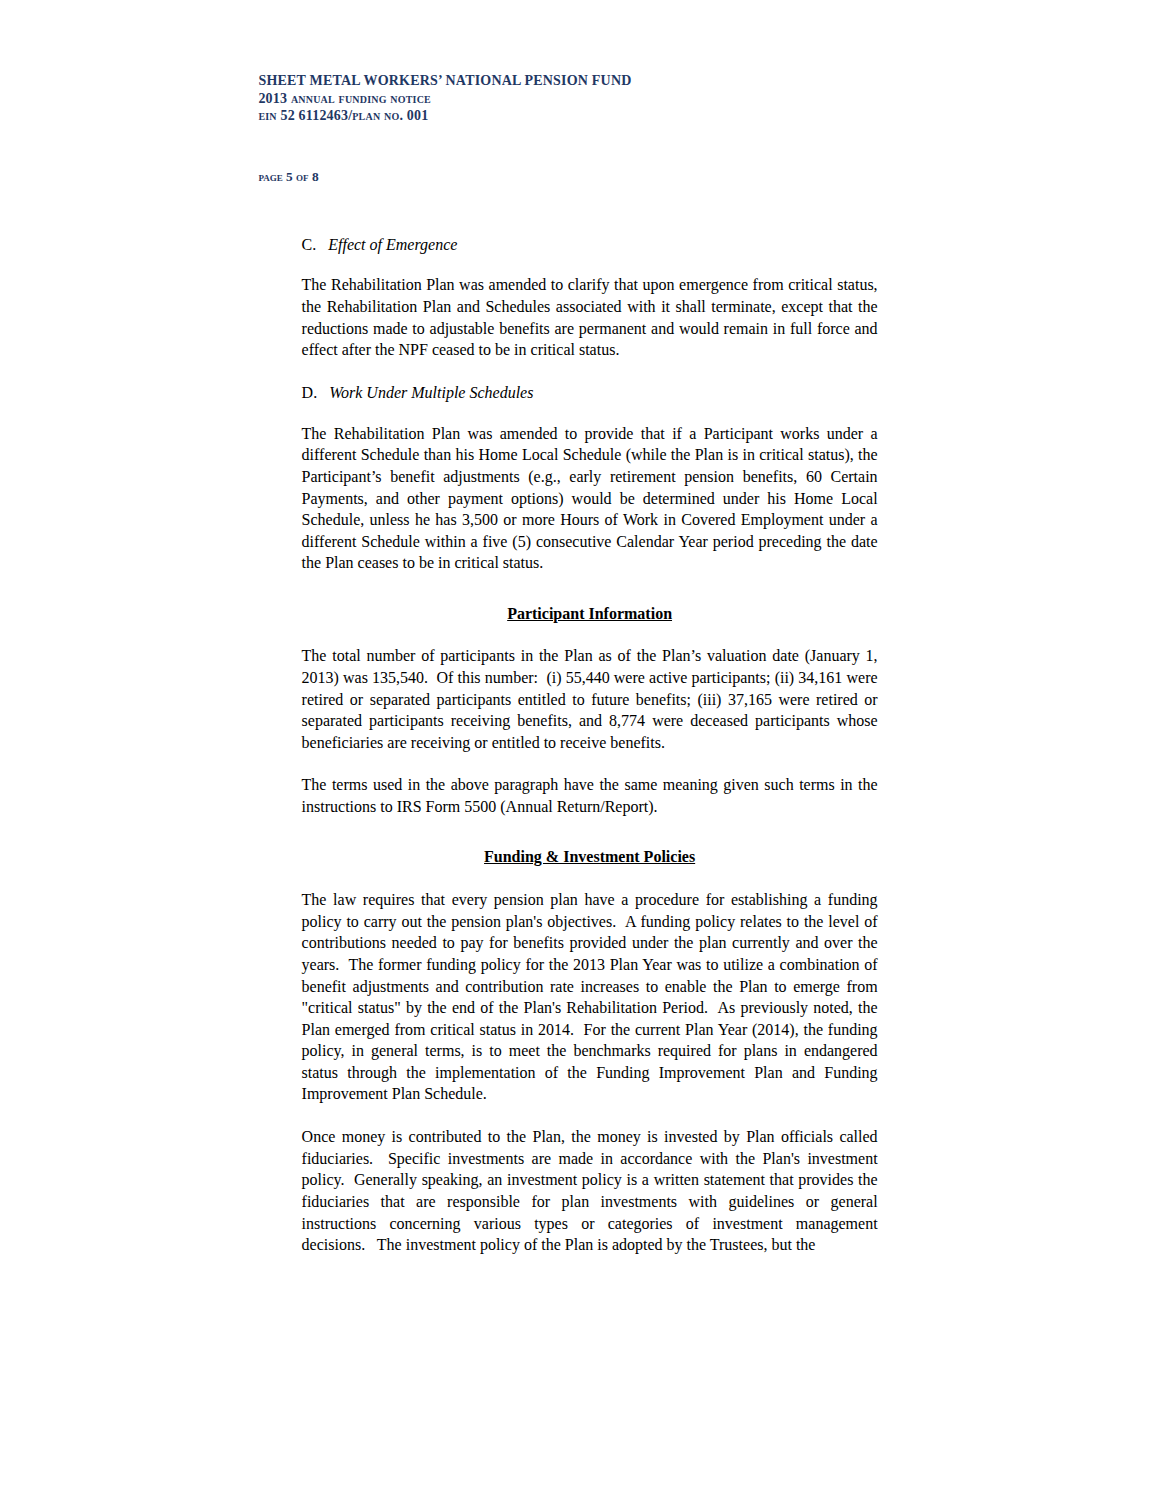Sheet Metal Workers’ National Pension Fund
2013 Annual Funding Notice
EIN 52 6112463/Plan No. 001
Page 5 of 8
C. Effect of Emergence
The Rehabilitation Plan was amended to clarify that upon emergence from critical status, the Rehabilitation Plan and Schedules associated with it shall terminate, except that the reductions made to adjustable benefits are permanent and would remain in full force and effect after the NPF ceased to be in critical status.
D. Work Under Multiple Schedules
The Rehabilitation Plan was amended to provide that if a Participant works under a different Schedule than his Home Local Schedule (while the Plan is in critical status), the Participant’s benefit adjustments (e.g., early retirement pension benefits, 60 Certain Payments, and other payment options) would be determined under his Home Local Schedule, unless he has 3,500 or more Hours of Work in Covered Employment under a different Schedule within a five (5) consecutive Calendar Year period preceding the date the Plan ceases to be in critical status.
Participant Information
The total number of participants in the Plan as of the Plan’s valuation date (January 1, 2013) was 135,540. Of this number: (i) 55,440 were active participants; (ii) 34,161 were retired or separated participants entitled to future benefits; (iii) 37,165 were retired or separated participants receiving benefits, and 8,774 were deceased participants whose beneficiaries are receiving or entitled to receive benefits.
The terms used in the above paragraph have the same meaning given such terms in the instructions to IRS Form 5500 (Annual Return/Report).
Funding & Investment Policies
The law requires that every pension plan have a procedure for establishing a funding policy to carry out the pension plan's objectives. A funding policy relates to the level of contributions needed to pay for benefits provided under the plan currently and over the years. The former funding policy for the 2013 Plan Year was to utilize a combination of benefit adjustments and contribution rate increases to enable the Plan to emerge from "critical status" by the end of the Plan's Rehabilitation Period. As previously noted, the Plan emerged from critical status in 2014. For the current Plan Year (2014), the funding policy, in general terms, is to meet the benchmarks required for plans in endangered status through the implementation of the Funding Improvement Plan and Funding Improvement Plan Schedule.
Once money is contributed to the Plan, the money is invested by Plan officials called fiduciaries. Specific investments are made in accordance with the Plan's investment policy. Generally speaking, an investment policy is a written statement that provides the fiduciaries that are responsible for plan investments with guidelines or general instructions concerning various types or categories of investment management decisions. The investment policy of the Plan is adopted by the Trustees, but the